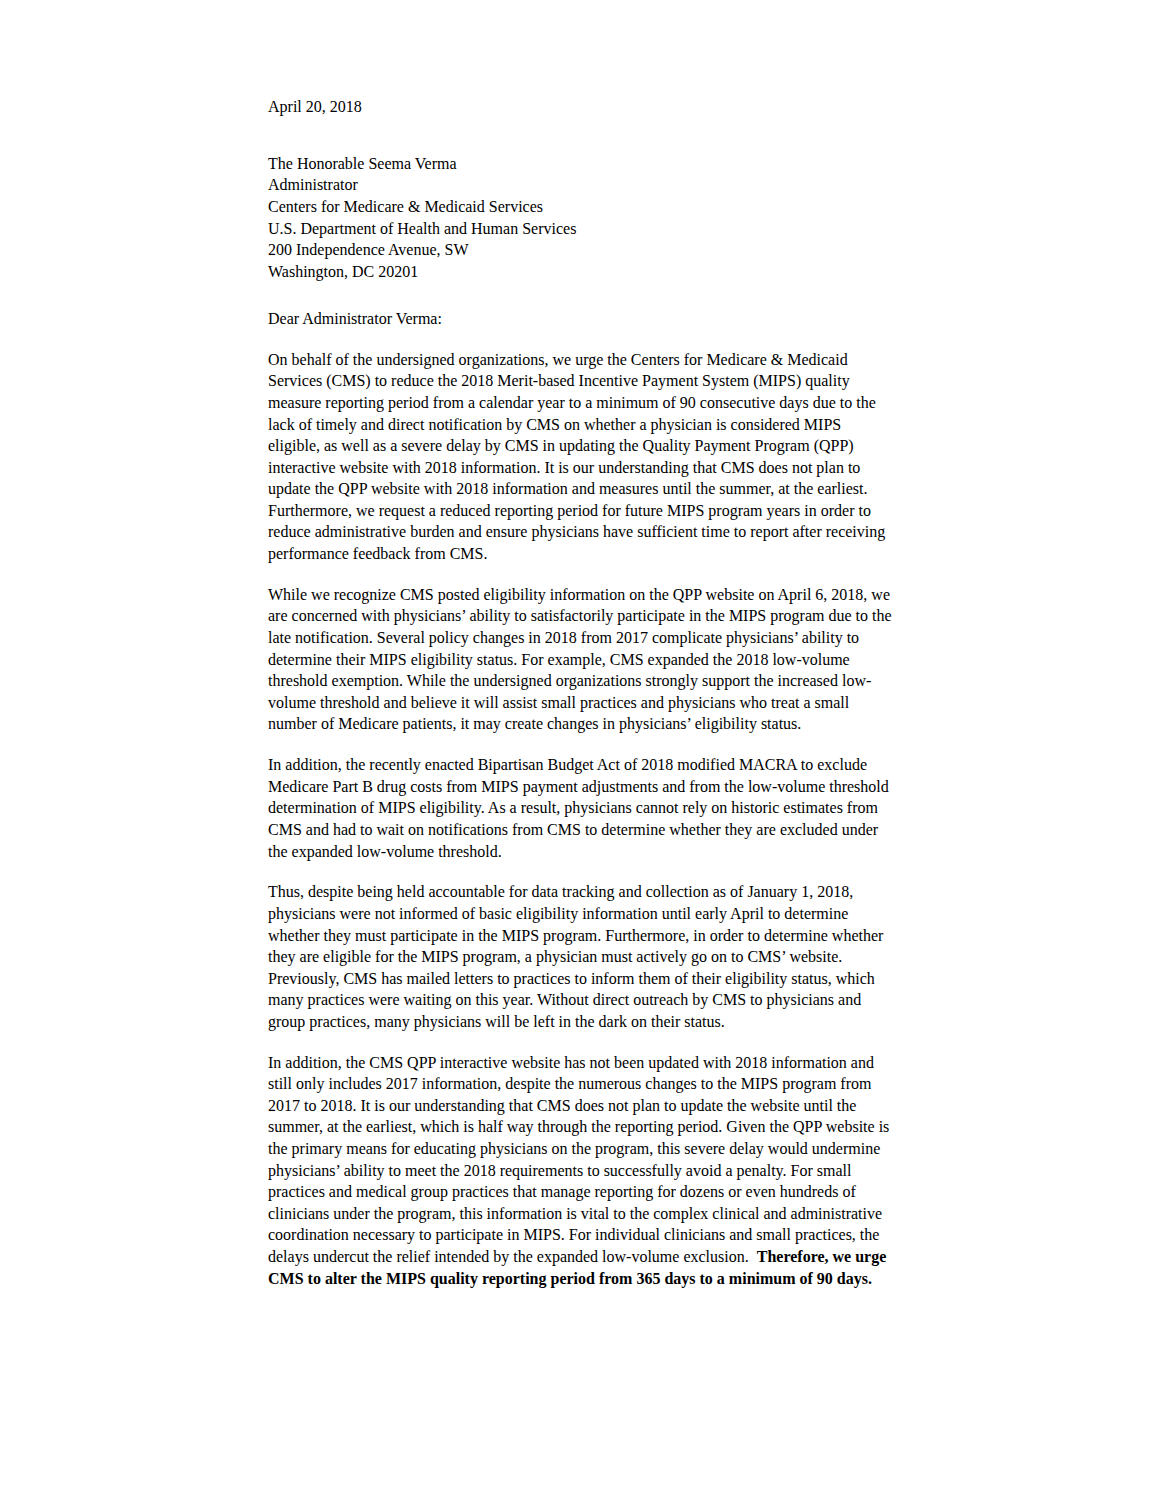April 20, 2018
The Honorable Seema Verma
Administrator
Centers for Medicare & Medicaid Services
U.S. Department of Health and Human Services
200 Independence Avenue, SW
Washington, DC 20201
Dear Administrator Verma:
On behalf of the undersigned organizations, we urge the Centers for Medicare & Medicaid Services (CMS) to reduce the 2018 Merit-based Incentive Payment System (MIPS) quality measure reporting period from a calendar year to a minimum of 90 consecutive days due to the lack of timely and direct notification by CMS on whether a physician is considered MIPS eligible, as well as a severe delay by CMS in updating the Quality Payment Program (QPP) interactive website with 2018 information. It is our understanding that CMS does not plan to update the QPP website with 2018 information and measures until the summer, at the earliest. Furthermore, we request a reduced reporting period for future MIPS program years in order to reduce administrative burden and ensure physicians have sufficient time to report after receiving performance feedback from CMS.
While we recognize CMS posted eligibility information on the QPP website on April 6, 2018, we are concerned with physicians’ ability to satisfactorily participate in the MIPS program due to the late notification. Several policy changes in 2018 from 2017 complicate physicians’ ability to determine their MIPS eligibility status. For example, CMS expanded the 2018 low-volume threshold exemption. While the undersigned organizations strongly support the increased low-volume threshold and believe it will assist small practices and physicians who treat a small number of Medicare patients, it may create changes in physicians’ eligibility status.
In addition, the recently enacted Bipartisan Budget Act of 2018 modified MACRA to exclude Medicare Part B drug costs from MIPS payment adjustments and from the low-volume threshold determination of MIPS eligibility. As a result, physicians cannot rely on historic estimates from CMS and had to wait on notifications from CMS to determine whether they are excluded under the expanded low-volume threshold.
Thus, despite being held accountable for data tracking and collection as of January 1, 2018, physicians were not informed of basic eligibility information until early April to determine whether they must participate in the MIPS program. Furthermore, in order to determine whether they are eligible for the MIPS program, a physician must actively go on to CMS’ website. Previously, CMS has mailed letters to practices to inform them of their eligibility status, which many practices were waiting on this year. Without direct outreach by CMS to physicians and group practices, many physicians will be left in the dark on their status.
In addition, the CMS QPP interactive website has not been updated with 2018 information and still only includes 2017 information, despite the numerous changes to the MIPS program from 2017 to 2018. It is our understanding that CMS does not plan to update the website until the summer, at the earliest, which is half way through the reporting period. Given the QPP website is the primary means for educating physicians on the program, this severe delay would undermine physicians’ ability to meet the 2018 requirements to successfully avoid a penalty. For small practices and medical group practices that manage reporting for dozens or even hundreds of clinicians under the program, this information is vital to the complex clinical and administrative coordination necessary to participate in MIPS. For individual clinicians and small practices, the delays undercut the relief intended by the expanded low-volume exclusion. Therefore, we urge CMS to alter the MIPS quality reporting period from 365 days to a minimum of 90 days.